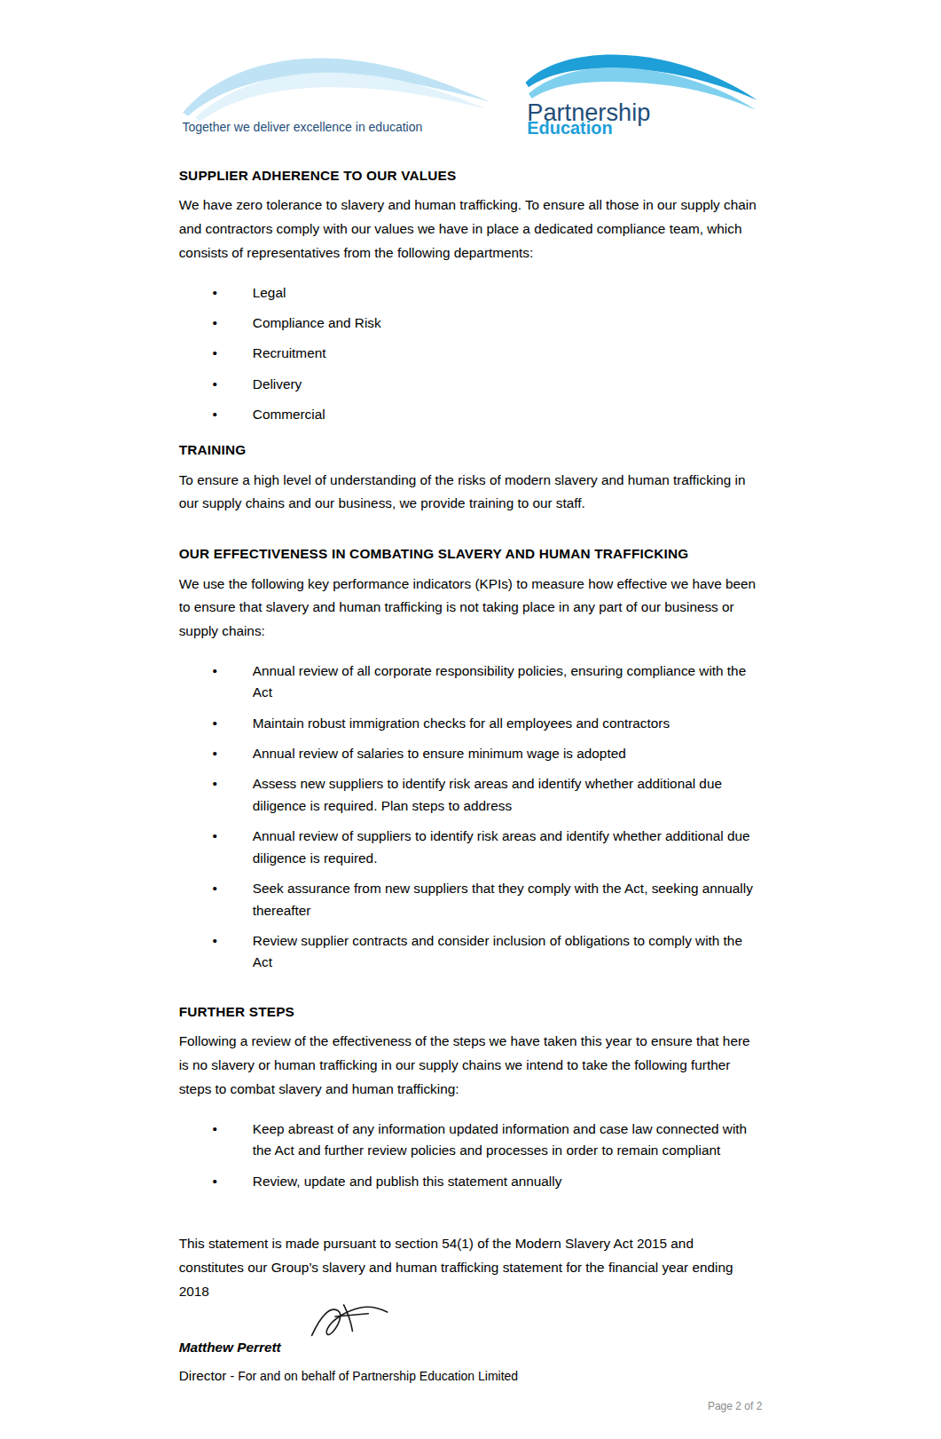Together we deliver excellence in education
Partnership Education
SUPPLIER ADHERENCE TO OUR VALUES
We have zero tolerance to slavery and human trafficking. To ensure all those in our supply chain and contractors comply with our values we have in place a dedicated compliance team, which consists of representatives from the following departments:
Legal
Compliance and Risk
Recruitment
Delivery
Commercial
TRAINING
To ensure a high level of understanding of the risks of modern slavery and human trafficking in our supply chains and our business, we provide training to our staff.
OUR EFFECTIVENESS IN COMBATING SLAVERY AND HUMAN TRAFFICKING
We use the following key performance indicators (KPIs) to measure how effective we have been to ensure that slavery and human trafficking is not taking place in any part of our business or supply chains:
Annual review of all corporate responsibility policies, ensuring compliance with the Act
Maintain robust immigration checks for all employees and contractors
Annual review of salaries to ensure minimum wage is adopted
Assess new suppliers to identify risk areas and identify whether additional due diligence is required. Plan steps to address
Annual review of suppliers to identify risk areas and identify whether additional due diligence is required.
Seek assurance from new suppliers that they comply with the Act, seeking annually thereafter
Review supplier contracts and consider inclusion of obligations to comply with the Act
FURTHER STEPS
Following a review of the effectiveness of the steps we have taken this year to ensure that here is no slavery or human trafficking in our supply chains we intend to take the following further steps to combat slavery and human trafficking:
Keep abreast of any information updated information and case law connected with the Act and further review policies and processes in order to remain compliant
Review, update and publish this statement annually
This statement is made pursuant to section 54(1) of the Modern Slavery Act 2015 and constitutes our Group’s slavery and human trafficking statement for the financial year ending 2018
Matthew Perrett
Director - For and on behalf of Partnership Education Limited
Page 2 of 2